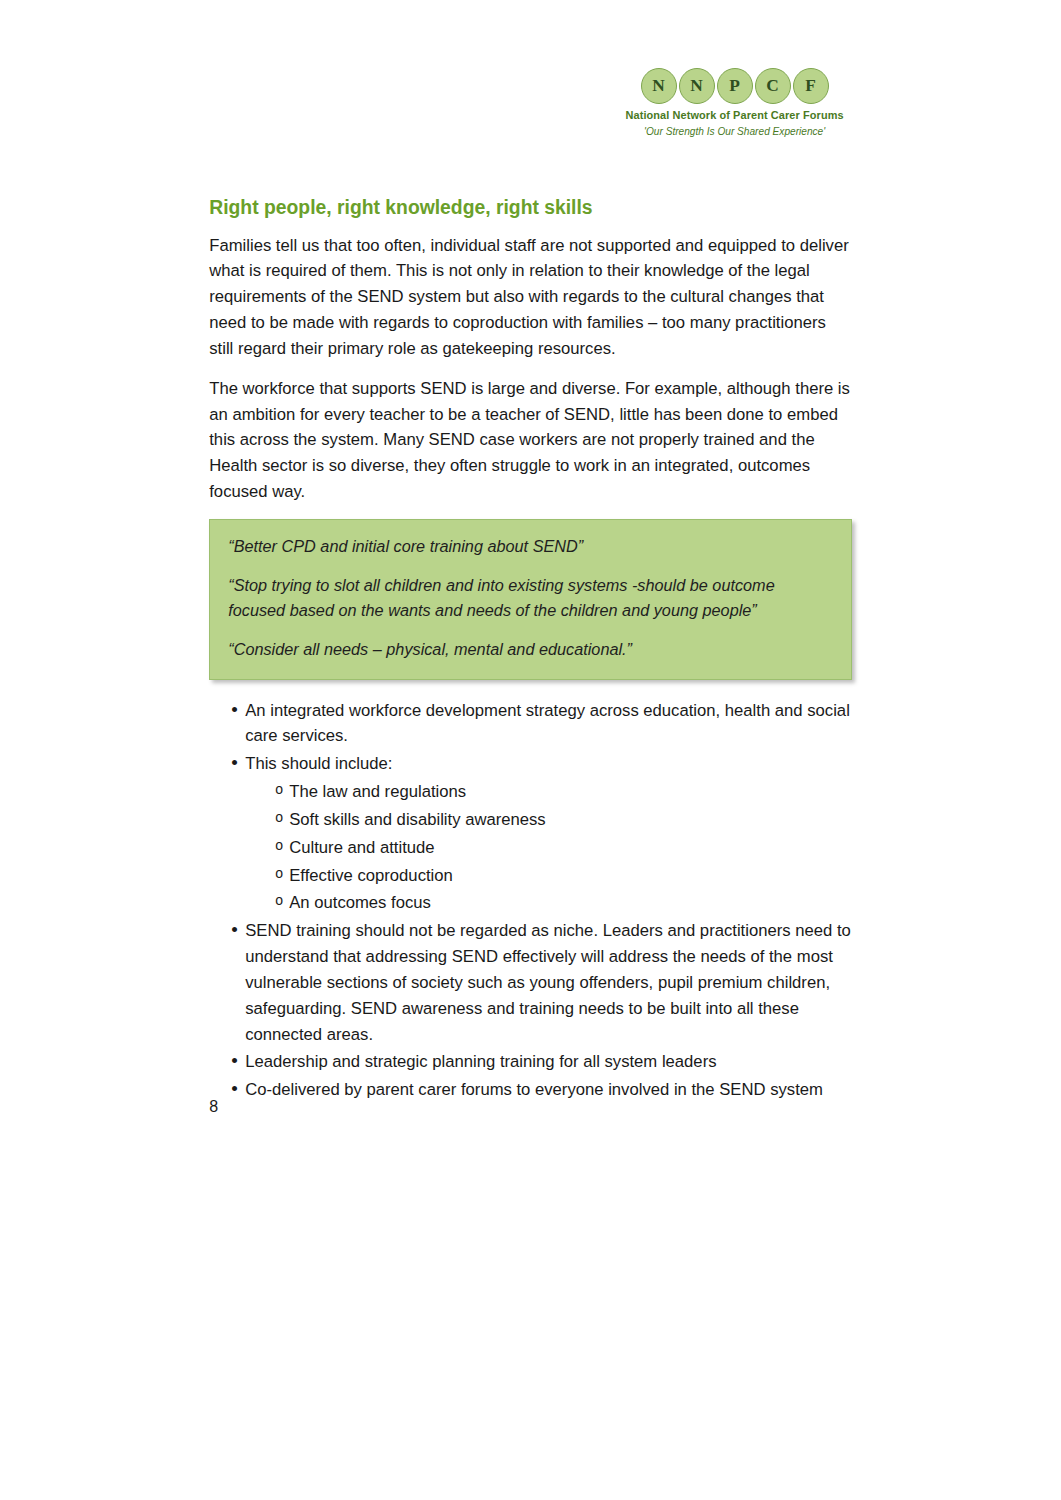NNPCF
National Network of Parent Carer Forums
'Our Strength Is Our Shared Experience'
Right people, right knowledge, right skills
Families tell us that too often, individual staff are not supported and equipped to deliver what is required of them. This is not only in relation to their knowledge of the legal requirements of the SEND system but also with regards to the cultural changes that need to be made with regards to coproduction with families – too many practitioners still regard their primary role as gatekeeping resources.
The workforce that supports SEND is large and diverse. For example, although there is an ambition for every teacher to be a teacher of SEND, little has been done to embed this across the system. Many SEND case workers are not properly trained and the Health sector is so diverse, they often struggle to work in an integrated, outcomes focused way.
“Better CPD and initial core training about SEND”
“Stop trying to slot all children and into existing systems -should be outcome focused based on the wants and needs of the children and young people”
“Consider all needs – physical, mental and educational.”
An integrated workforce development strategy across education, health and social care services.
This should include:
The law and regulations
Soft skills and disability awareness
Culture and attitude
Effective coproduction
An outcomes focus
SEND training should not be regarded as niche. Leaders and practitioners need to understand that addressing SEND effectively will address the needs of the most vulnerable sections of society such as young offenders, pupil premium children, safeguarding. SEND awareness and training needs to be built into all these connected areas.
Leadership and strategic planning training for all system leaders
Co-delivered by parent carer forums to everyone involved in the SEND system
8